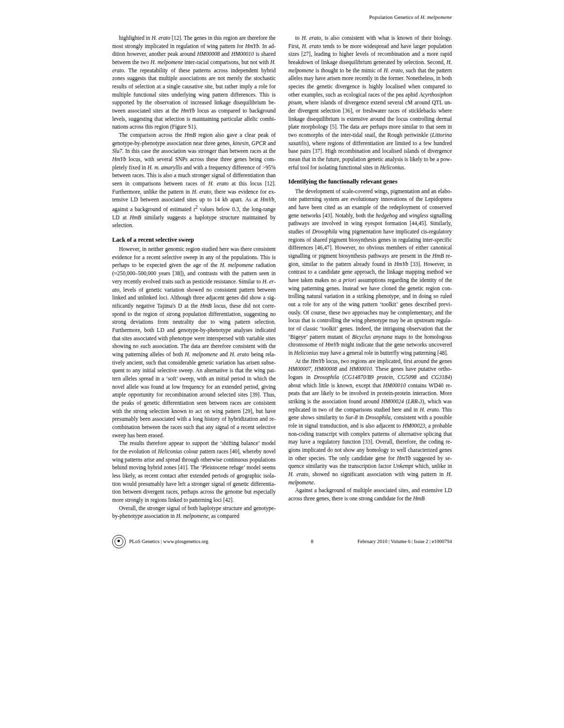Population Genetics of H. melpomene
highlighted in H. erato [12]. The genes in this region are therefore the most strongly implicated in regulation of wing pattern for HmYb. In addition however, another peak around HM00008 and HM00010 is shared between the two H. melpomene inter-racial comparisons, but not with H. erato. The repeatability of these patterns across independent hybrid zones suggests that multiple associations are not merely the stochastic results of selection at a single causative site, but rather imply a role for multiple functional sites underlying wing pattern differences. This is supported by the observation of increased linkage disequilibrium between associated sites at the HmYb locus as compared to background levels, suggesting that selection is maintaining particular allelic combinations across this region (Figure S1).
The comparison across the HmB region also gave a clear peak of genotype-by-phenotype association near three genes, kinesin, GPCR and Slu7. In this case the association was stronger than between races at the HmYb locus, with several SNPs across these three genes being completely fixed in H. m. amaryllis and with a frequency difference of >95% between races. This is also a much stronger signal of differentiation than seen in comparisons between races of H. erato at this locus [12]. Furthermore, unlike the pattern in H. erato, there was evidence for extensive LD between associated sites up to 14 kb apart. As at HmYb, against a background of estimated r2 values below 0.3, the long-range LD at HmB similarly suggests a haplotype structure maintained by selection.
Lack of a recent selective sweep
However, in neither genomic region studied here was there consistent evidence for a recent selective sweep in any of the populations. This is perhaps to be expected given the age of the H. melpomene radiation (≈250,000–500,000 years [38]), and contrasts with the pattern seen in very recently evolved traits such as pesticide resistance. Similar to H. erato, levels of genetic variation showed no consistent pattern between linked and unlinked loci. Although three adjacent genes did show a significantly negative Tajima's D at the HmB locus, these did not correspond to the region of strong population differentiation, suggesting no strong deviations from neutrality due to wing pattern selection. Furthermore, both LD and genotype-by-phenotype analyses indicated that sites associated with phenotype were interspersed with variable sites showing no such association. The data are therefore consistent with the wing patterning alleles of both H. melpomene and H. erato being relatively ancient, such that considerable genetic variation has arisen subsequent to any initial selective sweep. An alternative is that the wing pattern alleles spread in a ‘soft’ sweep, with an initial period in which the novel allele was found at low frequency for an extended period, giving ample opportunity for recombination around selected sites [39]. Thus, the peaks of genetic differentiation seen between races are consistent with the strong selection known to act on wing pattern [29], but have presumably been associated with a long history of hybridization and recombination between the races such that any signal of a recent selective sweep has been erased.
The results therefore appear to support the ‘shifting balance’ model for the evolution of Heliconius colour pattern races [40], whereby novel wing patterns arise and spread through otherwise continuous populations behind moving hybrid zones [41]. The ‘Pleistocene refuge’ model seems less likely, as recent contact after extended periods of geographic isolation would presumably have left a stronger signal of genetic differentiation between divergent races, perhaps across the genome but especially more strongly in regions linked to patterning loci [42].
Overall, the stronger signal of both haplotype structure and genotype-by-phenotype association in H. melpomene, as compared
to H. erato, is also consistent with what is known of their biology. First, H. erato tends to be more widespread and have larger population sizes [27], leading to higher levels of recombination and a more rapid breakdown of linkage disequilibrium generated by selection. Second, H. melpomene is thought to be the mimic of H. erato, such that the pattern alleles may have arisen more recently in the former. Nonetheless, in both species the genetic divergence is highly localised when compared to other examples, such as ecological races of the pea aphid Acyrthosiphon pisum, where islands of divergence extend several cM around QTL under divergent selection [36], or freshwater races of sticklebacks where linkage disequilibrium is extensive around the locus controlling dermal plate morphology [5]. The data are perhaps more similar to that seen in two ecomorphs of the inter-tidal snail, the Rough periwinkle (Littorina saxatilis), where regions of differentiation are limited to a few hundred base pairs [37]. High recombination and localised islands of divergence mean that in the future, population genetic analysis is likely to be a powerful tool for isolating functional sites in Heliconius.
Identifying the functionally relevant genes
The development of scale-covered wings, pigmentation and an elaborate patterning system are evolutionary innovations of the Lepidoptera and have been cited as an example of the redeployment of conserved gene networks [43]. Notably, both the hedgehog and wingless signalling pathways are involved in wing eyespot formation [44,45]. Similarly, studies of Drosophila wing pigmentation have implicated cis-regulatory regions of shared pigment biosynthesis genes in regulating inter-specific differences [46,47]. However, no obvious members of either canonical signalling or pigment biosynthesis pathways are present in the HmB region, similar to the pattern already found in HmYb [33]. However, in contrast to a candidate gene approach, the linkage mapping method we have taken makes no a priori assumptions regarding the identity of the wing patterning genes. Instead we have cloned the genetic region controlling natural variation in a striking phenotype, and in doing so ruled out a role for any of the wing pattern ‘toolkit’ genes described previously. Of course, these two approaches may be complementary, and the locus that is controlling the wing phenotype may be an upstream regulator of classic ‘toolkit’ genes. Indeed, the intriguing observation that the ‘Bigeye’ pattern mutant of Bicyclus anynana maps to the homologous chromosome of HmYb might indicate that the gene networks uncovered in Heliconius may have a general role in butterfly wing patterning [48].
At the HmYb locus, two regions are implicated, first around the genes HM00007, HM00008 and HM00010. These genes have putative orthologues in Drosophila (CG14870/B9 protein, CG5098 and CG3184) about which little is known, except that HM00010 contains WD40 repeats that are likely to be involved in protein-protein interaction. More striking is the association found around HM00024 (LRR-3), which was replicated in two of the comparisons studied here and in H. erato. This gene shows similarity to Sur-8 in Drosophila, consistent with a possible role in signal transduction, and is also adjacent to HM00023, a probable non-coding transcript with complex patterns of alternative splicing that may have a regulatory function [33]. Overall, therefore, the coding regions implicated do not show any homology to well characterized genes in other species. The only candidate gene for HmYb suggested by sequence similarity was the transcription factor Unkempt which, unlike in H. erato, showed no significant association with wing pattern in H. melpomene.
Against a background of multiple associated sites, and extensive LD across three genes, there is one strong candidate for the HmB
PLoS Genetics | www.plosgenetics.org
8
February 2010 | Volume 6 | Issue 2 | e1000794